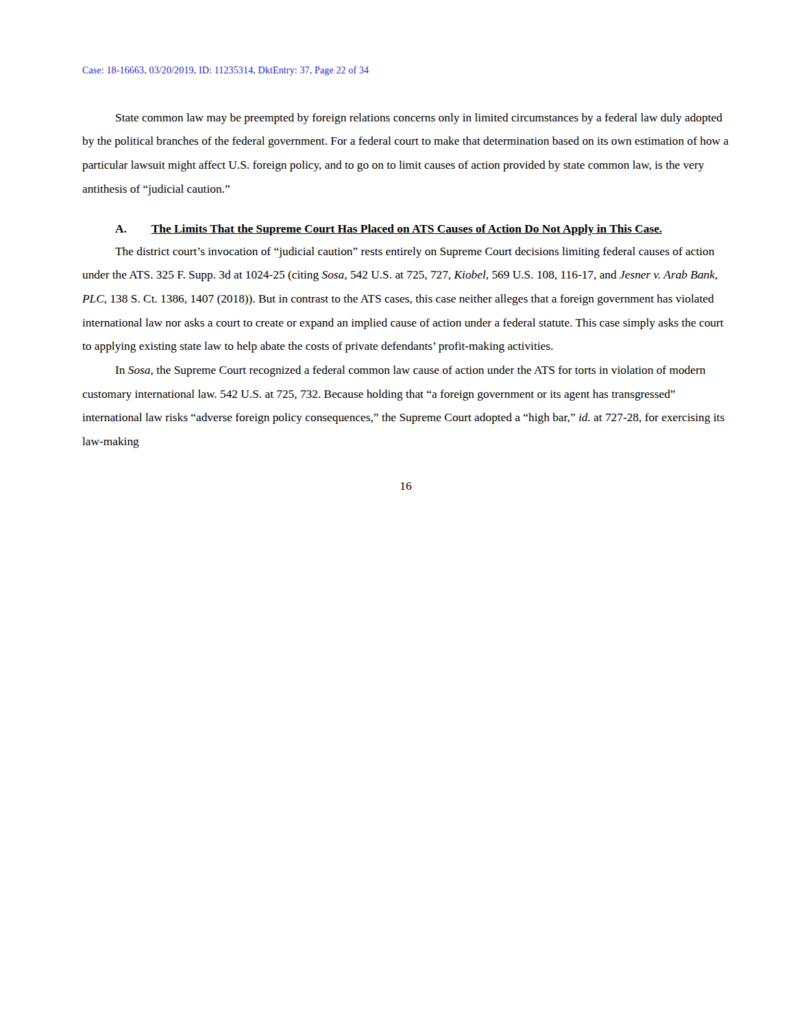Case: 18-16663, 03/20/2019, ID: 11235314, DktEntry: 37, Page 22 of 34
State common law may be preempted by foreign relations concerns only in limited circumstances by a federal law duly adopted by the political branches of the federal government. For a federal court to make that determination based on its own estimation of how a particular lawsuit might affect U.S. foreign policy, and to go on to limit causes of action provided by state common law, is the very antithesis of “judicial caution.”
A. The Limits That the Supreme Court Has Placed on ATS Causes of Action Do Not Apply in This Case.
The district court’s invocation of “judicial caution” rests entirely on Supreme Court decisions limiting federal causes of action under the ATS. 325 F. Supp. 3d at 1024-25 (citing Sosa, 542 U.S. at 725, 727, Kiobel, 569 U.S. 108, 116-17, and Jesner v. Arab Bank, PLC, 138 S. Ct. 1386, 1407 (2018)). But in contrast to the ATS cases, this case neither alleges that a foreign government has violated international law nor asks a court to create or expand an implied cause of action under a federal statute. This case simply asks the court to applying existing state law to help abate the costs of private defendants’ profit-making activities.
In Sosa, the Supreme Court recognized a federal common law cause of action under the ATS for torts in violation of modern customary international law. 542 U.S. at 725, 732. Because holding that “a foreign government or its agent has transgressed” international law risks “adverse foreign policy consequences,” the Supreme Court adopted a “high bar,” id. at 727-28, for exercising its law-making
16